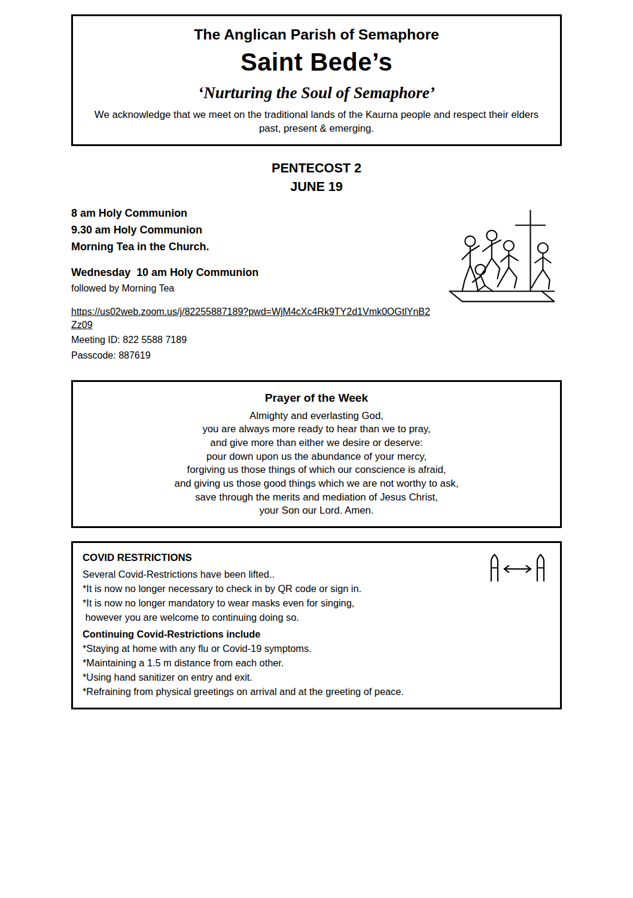The Anglican Parish of Semaphore
Saint Bede’s
‘Nurturing the Soul of Semaphore’
We acknowledge that we meet on the traditional lands of the Kaurna people and respect their elders past, present & emerging.
PENTECOST 2
JUNE 19
8 am Holy Communion
9.30 am Holy Communion
Morning Tea in the Church.
Wednesday 10 am Holy Communion
followed by Morning Tea
https://us02web.zoom.us/j/82255887189?pwd=WjM4cXc4Rk9TY2d1Vmk0OGtlYnB2Zz09
Meeting ID: 822 5588 7189
Passcode: 887619
Prayer of the Week
Almighty and everlasting God,
you are always more ready to hear than we to pray,
and give more than either we desire or deserve:
pour down upon us the abundance of your mercy,
forgiving us those things of which our conscience is afraid,
and giving us those good things which we are not worthy to ask,
save through the merits and mediation of Jesus Christ,
your Son our Lord. Amen.
COVID RESTRICTIONS
Several Covid-Restrictions have been lifted..
*It is now no longer necessary to check in by QR code or sign in.
*It is now no longer mandatory to wear masks even for singing,
however you are welcome to continuing doing so.
Continuing Covid-Restrictions include
*Staying at home with any flu or Covid-19 symptoms.
*Maintaining a 1.5 m distance from each other.
*Using hand sanitizer on entry and exit.
*Refraining from physical greetings on arrival and at the greeting of peace.